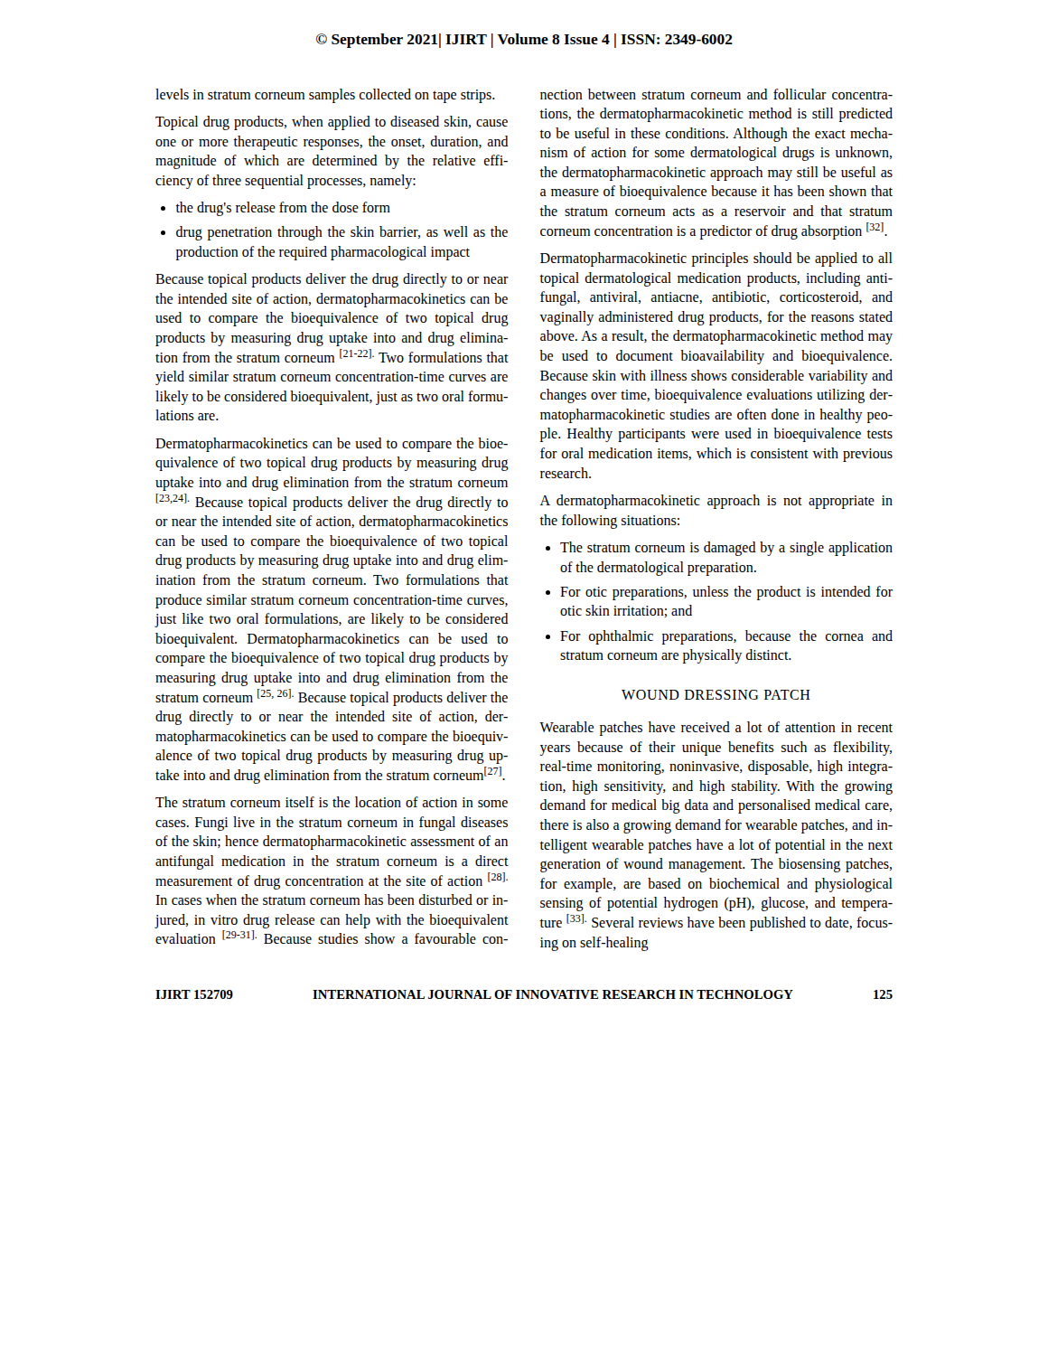© September 2021| IJIRT | Volume 8 Issue 4 | ISSN: 2349-6002
levels in stratum corneum samples collected on tape strips.
Topical drug products, when applied to diseased skin, cause one or more therapeutic responses, the onset, duration, and magnitude of which are determined by the relative efficiency of three sequential processes, namely:
the drug's release from the dose form
drug penetration through the skin barrier, as well as the production of the required pharmacological impact
Because topical products deliver the drug directly to or near the intended site of action, dermatopharmacokinetics can be used to compare the bioequivalence of two topical drug products by measuring drug uptake into and drug elimination from the stratum corneum [21-22]. Two formulations that yield similar stratum corneum concentration-time curves are likely to be considered bioequivalent, just as two oral formulations are.
Dermatopharmacokinetics can be used to compare the bioequivalence of two topical drug products by measuring drug uptake into and drug elimination from the stratum corneum [23,24]. Because topical products deliver the drug directly to or near the intended site of action, dermatopharmacokinetics can be used to compare the bioequivalence of two topical drug products by measuring drug uptake into and drug elimination from the stratum corneum. Two formulations that produce similar stratum corneum concentration-time curves, just like two oral formulations, are likely to be considered bioequivalent. Dermatopharmacokinetics can be used to compare the bioequivalence of two topical drug products by measuring drug uptake into and drug elimination from the stratum corneum [25, 26]. Because topical products deliver the drug directly to or near the intended site of action, dermatopharmacokinetics can be used to compare the bioequivalence of two topical drug products by measuring drug uptake into and drug elimination from the stratum corneum[27].
The stratum corneum itself is the location of action in some cases. Fungi live in the stratum corneum in fungal diseases of the skin; hence dermatopharmacokinetic assessment of an antifungal medication in the stratum corneum is a direct measurement of drug concentration at the site of action [28]. In cases when the stratum corneum has been disturbed or injured, in vitro drug release can help with the bioequivalent evaluation [29-31]. Because studies show a favourable connection between stratum corneum and follicular concentrations, the dermatopharmacokinetic method is still predicted to be useful in these conditions. Although the exact mechanism of action for some dermatological drugs is unknown, the dermatopharmacokinetic approach may still be useful as a measure of bioequivalence because it has been shown that the stratum corneum acts as a reservoir and that stratum corneum concentration is a predictor of drug absorption [32].
Dermatopharmacokinetic principles should be applied to all topical dermatological medication products, including antifungal, antiviral, antiacne, antibiotic, corticosteroid, and vaginally administered drug products, for the reasons stated above. As a result, the dermatopharmacokinetic method may be used to document bioavailability and bioequivalence. Because skin with illness shows considerable variability and changes over time, bioequivalence evaluations utilizing dermatopharmacokinetic studies are often done in healthy people. Healthy participants were used in bioequivalence tests for oral medication items, which is consistent with previous research.
A dermatopharmacokinetic approach is not appropriate in the following situations:
The stratum corneum is damaged by a single application of the dermatological preparation.
For otic preparations, unless the product is intended for otic skin irritation; and
For ophthalmic preparations, because the cornea and stratum corneum are physically distinct.
WOUND DRESSING PATCH
Wearable patches have received a lot of attention in recent years because of their unique benefits such as flexibility, real-time monitoring, noninvasive, disposable, high integration, high sensitivity, and high stability. With the growing demand for medical big data and personalised medical care, there is also a growing demand for wearable patches, and intelligent wearable patches have a lot of potential in the next generation of wound management. The biosensing patches, for example, are based on biochemical and physiological sensing of potential hydrogen (pH), glucose, and temperature [33]. Several reviews have been published to date, focusing on self-healing
IJIRT 152709 INTERNATIONAL JOURNAL OF INNOVATIVE RESEARCH IN TECHNOLOGY 125